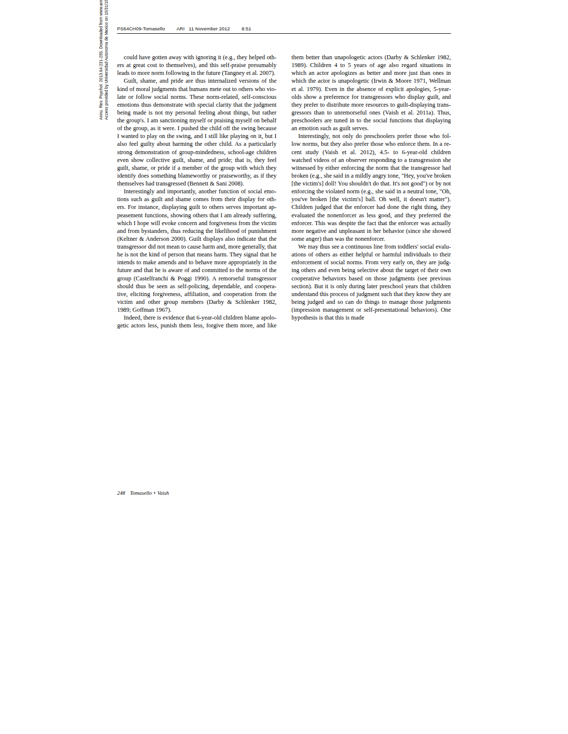PS64CH09-Tomasello ARI 11 November 2012 8:51
Annu. Rev. Psychol. 2013.64:231-255. Downloaded from www.annualreviews.org
Access provided by Universidad Autonoma de Mexico on 10/31/15. For personal use only.
could have gotten away with ignoring it (e.g., they helped others at great cost to themselves), and this self-praise presumably leads to more norm following in the future (Tangney et al. 2007).
Guilt, shame, and pride are thus internalized versions of the kind of moral judgments that humans mete out to others who violate or follow social norms. These norm-related, self-conscious emotions thus demonstrate with special clarity that the judgment being made is not my personal feeling about things, but rather the group's. I am sanctioning myself or praising myself on behalf of the group, as it were. I pushed the child off the swing because I wanted to play on the swing, and I still like playing on it, but I also feel guilty about harming the other child. As a particularly strong demonstration of group-mindedness, school-age children even show collective guilt, shame, and pride; that is, they feel guilt, shame, or pride if a member of the group with which they identify does something blameworthy or praiseworthy, as if they themselves had transgressed (Bennett & Sani 2008).
Interestingly and importantly, another function of social emotions such as guilt and shame comes from their display for others. For instance, displaying guilt to others serves important appeasement functions, showing others that I am already suffering, which I hope will evoke concern and forgiveness from the victim and from bystanders, thus reducing the likelihood of punishment (Keltner & Anderson 2000). Guilt displays also indicate that the transgressor did not mean to cause harm and, more generally, that he is not the kind of person that means harm. They signal that he intends to make amends and to behave more appropriately in the future and that he is aware of and committed to the norms of the group (Castelfranchi & Poggi 1990). A remorseful transgressor should thus be seen as self-policing, dependable, and cooperative, eliciting forgiveness, affiliation, and cooperation from the victim and other group members (Darby & Schlenker 1982, 1989; Goffman 1967).
Indeed, there is evidence that 6-year-old children blame apologetic actors less, punish them less, forgive them more, and like them better than unapologetic actors (Darby & Schlenker 1982, 1989). Children 4 to 5 years of age also regard situations in which an actor apologizes as better and more just than ones in which the actor is unapologetic (Irwin & Moore 1971, Wellman et al. 1979). Even in the absence of explicit apologies, 5-year-olds show a preference for transgressors who display guilt, and they prefer to distribute more resources to guilt-displaying transgressors than to unremorseful ones (Vaish et al. 2011a). Thus, preschoolers are tuned in to the social functions that displaying an emotion such as guilt serves.
Interestingly, not only do preschoolers prefer those who follow norms, but they also prefer those who enforce them. In a recent study (Vaish et al. 2012), 4.5- to 6-year-old children watched videos of an observer responding to a transgression she witnessed by either enforcing the norm that the transgressor had broken (e.g., she said in a mildly angry tone, "Hey, you've broken [the victim's] doll! You shouldn't do that. It's not good") or by not enforcing the violated norm (e.g., she said in a neutral tone, "Oh, you've broken [the victim's] ball. Oh well, it doesn't matter"). Children judged that the enforcer had done the right thing, they evaluated the nonenforcer as less good, and they preferred the enforcer. This was despite the fact that the enforcer was actually more negative and unpleasant in her behavior (since she showed some anger) than was the nonenforcer.
We may thus see a continuous line from toddlers' social evaluations of others as either helpful or harmful individuals to their enforcement of social norms. From very early on, they are judging others and even being selective about the target of their own cooperative behaviors based on those judgments (see previous section). But it is only during later preschool years that children understand this process of judgment such that they know they are being judged and so can do things to manage those judgments (impression management or self-presentational behaviors). One hypothesis is that this is made
248 Tomasello•Vaish